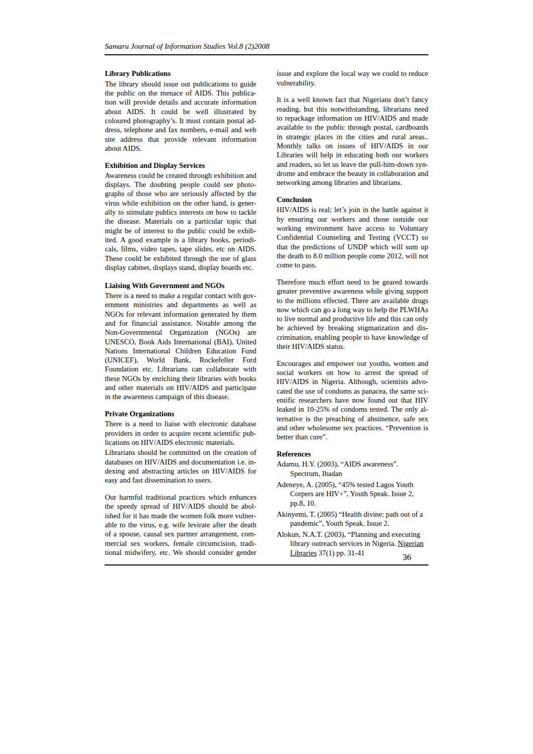Samaru Journal of Information Studies Vol.8 (2)2008
Library Publications
The library should issue out publications to guide the public on the menace of AIDS. This publication will provide details and accurate information about AIDS. It could be well illustrated by coloured photography’s. It must contain postal address, telephone and fax numbers, e-mail and web site address that provide relevant information about AIDS.
Exhibition and Display Services
Awareness could be created through exhibition and displays. The doubting people could see photographs of those who are seriously affected by the virus while exhibition on the other hand, is generally to stimulate publics interests on how to tackle the disease. Materials on a particular topic that might be of interest to the public could be exhibited. A good example is a library books, periodicals, films, video tapes, tape slides, etc on AIDS. These could be exhibited through the use of glass display cabinet, displays stand, display boards etc.
Liaising With Government and NGOs
There is a need to make a regular contact with government ministries and departments as well as NGOs for relevant information generated by them and for financial assistance. Notable among the Non-Governmental Organization (NGOs) are UNESCO, Book Aids International (BAI), United Nations International Children Education Fund (UNICEF), World Bank, Rockefeller Ford Foundation etc. Librarians can collaborate with these NGOs by enriching their libraries with books and other materials on HIV/AIDS and participate in the awareness campaign of this disease.
Private Organizations
There is a need to liaise with electronic database providers in order to acquire recent scientific publications on HIV/AIDS electronic materials.
Librarians should be committed on the creation of databases on HIV/AIDS and documentation i.e. indexing and abstracting articles on HIV/AIDS for easy and fast dissemination to users.
Our harmful traditional practices which enhances the speedy spread of HIV/AIDS should be abolished for it has made the women folk more vulnerable to the virus, e.g. wife levirate after the death of a spouse, causal sex partner arrangement, commercial sex workers, female circumcision, traditional midwifery, etc. We should consider gender issue and explore the local way we could to reduce vulnerability.
It is a well known fact that Nigerians don’t fancy reading, but this notwithstanding, librarians need to repackage information on HIV/AIDS and made available to the public through postal, cardboards in strategic places in the cities and rural areas.. Monthly talks on issues of HIV/AIDS in our Libraries will help in educating both our workers and readers, so let us leave the pull-him-down syndrome and embrace the beauty in collaboration and networking among libraries and librarians.
Conclusion
HIV/AIDS is real; let’s join in the battle against it by ensuring our workers and those outside our working environment have access to Voluntary Confidential Counseling and Testing (VCCT) so that the predictions of UNDP which will sum up the death to 8.0 million people come 2012, will not come to pass.
Therefore much effort need to be geared towards greater preventive awareness while giving support to the millions effected. There are available drugs now which can go a long way to help the PLWHAs to live normal and productive life and this can only be achieved by breaking stigmatization and discrimination, enabling people to have knowledge of their HIV/AIDS status.
Encourages and empower our youths, women and social workers on how to arrest the spread of HIV/AIDS in Nigeria. Although, scientists advocated the use of condoms as panacea, the same scientific researchers have now found out that HIV leaked in 10-25% of condoms tested. The only alternative is the preaching of abstinence, safe sex and other wholesome sex practices. “Prevention is better than cure”.
References
Adamu, H.Y. (2003), “AIDS awareness”. Spectrum, Ibadan
Adeneye, A. (2005), “45% tested Lagos Youth Corpers are HIV+”, Youth Speak. Issue 2, pp.8, 10.
Akinyemi, T. (2005) “Health divine: path out of a pandemic”, Youth Speak. Issue 2.
Alokun, N.A.T. (2003), “Planning and executing library outreach services in Nigeria. Nigerian Libraries 37(1) pp. 31-41
36